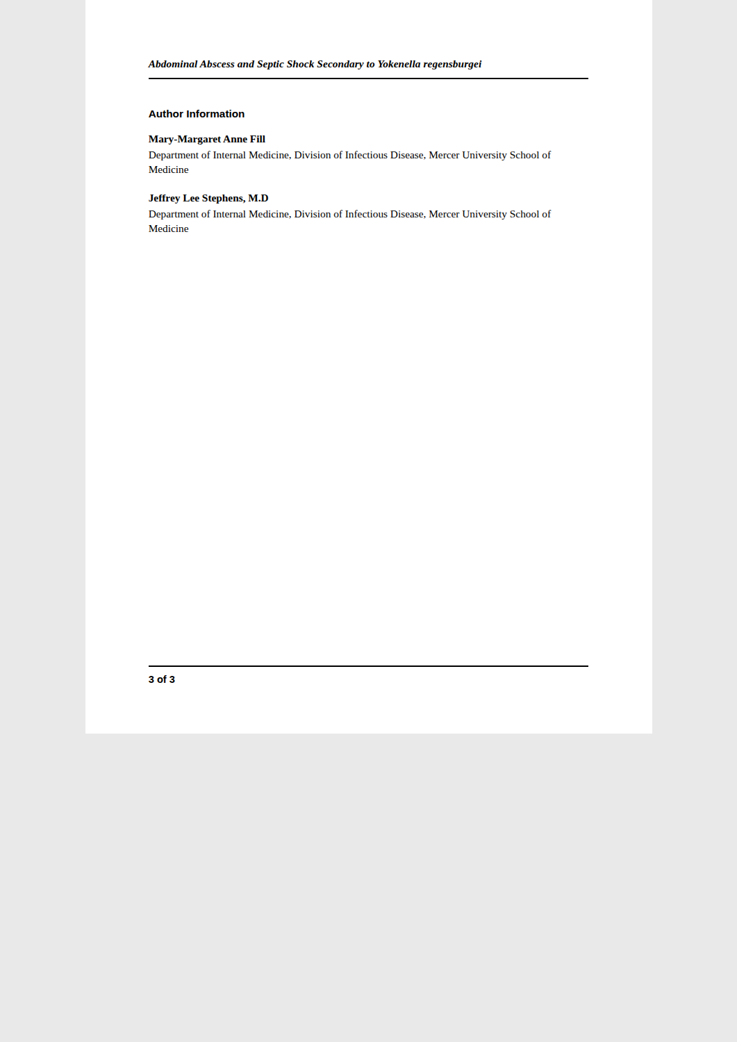Abdominal Abscess and Septic Shock Secondary to Yokenella regensburgei
Author Information
Mary-Margaret Anne Fill
Department of Internal Medicine, Division of Infectious Disease, Mercer University School of Medicine
Jeffrey Lee Stephens, M.D
Department of Internal Medicine, Division of Infectious Disease, Mercer University School of Medicine
3 of 3